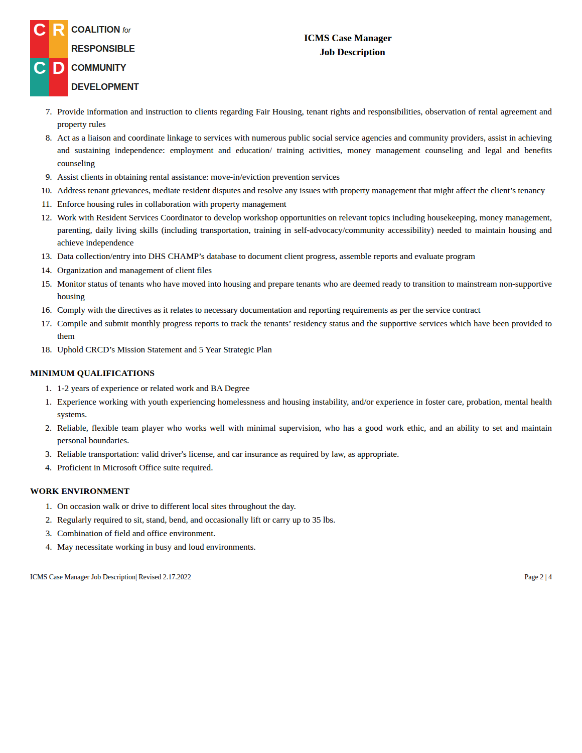| C | R | COALITION for |
| | | RESPONSIBLE |
| C | D | COMMUNITY |
| | | DEVELOPMENT |
ICMS Case Manager Job Description
Provide information and instruction to clients regarding Fair Housing, tenant rights and responsibilities, observation of rental agreement and property rules
Act as a liaison and coordinate linkage to services with numerous public social service agencies and community providers, assist in achieving and sustaining independence: employment and education/ training activities, money management counseling and legal and benefits counseling
Assist clients in obtaining rental assistance: move-in/eviction prevention services
Address tenant grievances, mediate resident disputes and resolve any issues with property management that might affect the client’s tenancy
Enforce housing rules in collaboration with property management
Work with Resident Services Coordinator to develop workshop opportunities on relevant topics including housekeeping, money management, parenting, daily living skills (including transportation, training in self-advocacy/community accessibility) needed to maintain housing and achieve independence
Data collection/entry into DHS CHAMP’s database to document client progress, assemble reports and evaluate program
Organization and management of client files
Monitor status of tenants who have moved into housing and prepare tenants who are deemed ready to transition to mainstream non-supportive housing
Comply with the directives as it relates to necessary documentation and reporting requirements as per the service contract
Compile and submit monthly progress reports to track the tenants’ residency status and the supportive services which have been provided to them
Uphold CRCD’s Mission Statement and 5 Year Strategic Plan
MINIMUM QUALIFICATIONS
1. 1-2 years of experience or related work and BA Degree
1. Experience working with youth experiencing homelessness and housing instability, and/or experience in foster care, probation, mental health systems.
2. Reliable, flexible team player who works well with minimal supervision, who has a good work ethic, and an ability to set and maintain personal boundaries.
3. Reliable transportation: valid driver's license, and car insurance as required by law, as appropriate.
4. Proficient in Microsoft Office suite required.
WORK ENVIRONMENT
On occasion walk or drive to different local sites throughout the day.
Regularly required to sit, stand, bend, and occasionally lift or carry up to 35 lbs.
Combination of field and office environment.
May necessitate working in busy and loud environments.
ICMS Case Manager Job Description| Revised 2.17.2022
Page 2 | 4